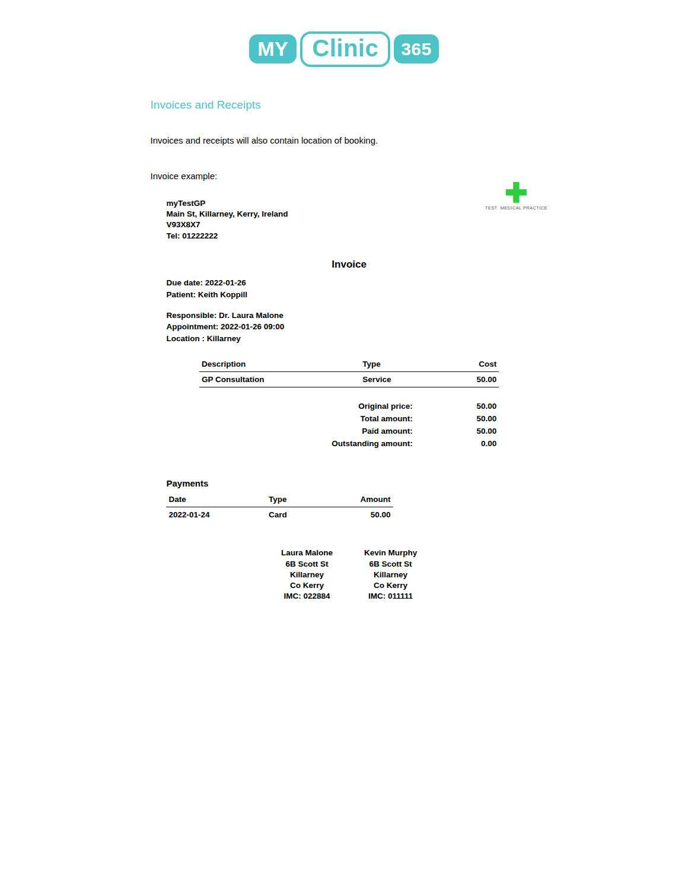MY Clinic 365
Invoices and Receipts
Invoices and receipts will also contain location of booking.
Invoice example:
✚
Test Medical Practice
myTestGP
Main St, Killarney, Kerry, Ireland
V93X8X7
Tel: 01222222
Invoice
Due date: 2022-01-26
Patient: Keith Koppill
Responsible: Dr. Laura Malone
Appointment: 2022-01-26 09:00
Location : Killarney
| Description | Type | Cost |
| --- | --- | --- |
| GP Consultation | Service | 50.00 |
| Original price: | 50.00 |
| Total amount: | 50.00 |
| Paid amount: | 50.00 |
| Outstanding amount: | 0.00 |
Payments
| Date | Type | Amount |
| --- | --- | --- |
| 2022-01-24 | Card | 50.00 |
Laura Malone
6B Scott St
Killarney
Co Kerry
IMC: 022884
Kevin Murphy
6B Scott St
Killarney
Co Kerry
IMC: 011111